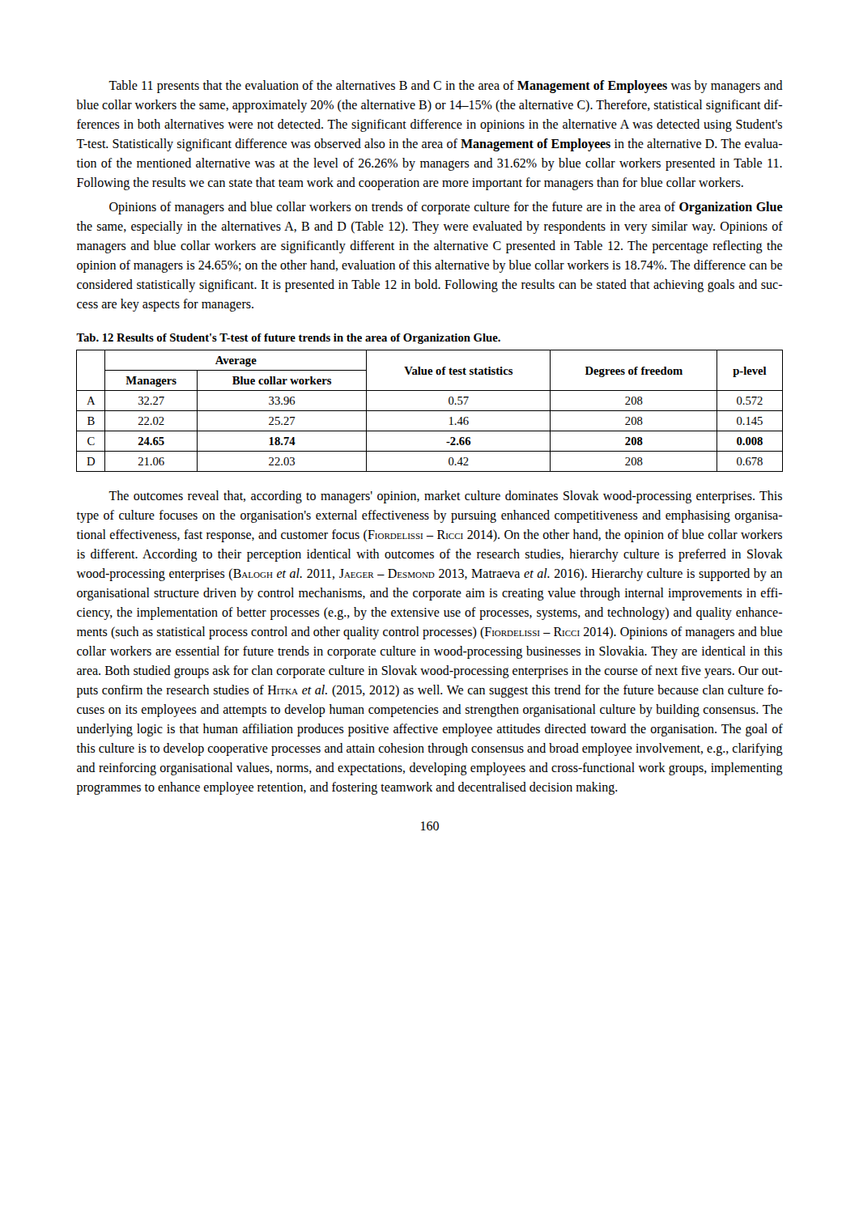Table 11 presents that the evaluation of the alternatives B and C in the area of Management of Employees was by managers and blue collar workers the same, approximately 20% (the alternative B) or 14–15% (the alternative C). Therefore, statistical significant differences in both alternatives were not detected. The significant difference in opinions in the alternative A was detected using Student's T-test. Statistically significant difference was observed also in the area of Management of Employees in the alternative D. The evaluation of the mentioned alternative was at the level of 26.26% by managers and 31.62% by blue collar workers presented in Table 11. Following the results we can state that team work and cooperation are more important for managers than for blue collar workers.
Opinions of managers and blue collar workers on trends of corporate culture for the future are in the area of Organization Glue the same, especially in the alternatives A, B and D (Table 12). They were evaluated by respondents in very similar way. Opinions of managers and blue collar workers are significantly different in the alternative C presented in Table 12. The percentage reflecting the opinion of managers is 24.65%; on the other hand, evaluation of this alternative by blue collar workers is 18.74%. The difference can be considered statistically significant. It is presented in Table 12 in bold. Following the results can be stated that achieving goals and success are key aspects for managers.
Tab. 12 Results of Student's T-test of future trends in the area of Organization Glue.
| | Average | Value of test statistics | Degrees of freedom | p-level |
| Managers | Blue collar workers |
| A | 32.27 | 33.96 | 0.57 | 208 | 0.572 |
| B | 22.02 | 25.27 | 1.46 | 208 | 0.145 |
| C | 24.65 | 18.74 | -2.66 | 208 | 0.008 |
| D | 21.06 | 22.03 | 0.42 | 208 | 0.678 |
The outcomes reveal that, according to managers' opinion, market culture dominates Slovak wood-processing enterprises. This type of culture focuses on the organisation's external effectiveness by pursuing enhanced competitiveness and emphasising organisational effectiveness, fast response, and customer focus (Fiordelissi – Ricci 2014). On the other hand, the opinion of blue collar workers is different. According to their perception identical with outcomes of the research studies, hierarchy culture is preferred in Slovak wood-processing enterprises (Balogh et al. 2011, Jaeger – Desmond 2013, Matraeva et al. 2016). Hierarchy culture is supported by an organisational structure driven by control mechanisms, and the corporate aim is creating value through internal improvements in efficiency, the implementation of better processes (e.g., by the extensive use of processes, systems, and technology) and quality enhancements (such as statistical process control and other quality control processes) (Fiordelissi – Ricci 2014). Opinions of managers and blue collar workers are essential for future trends in corporate culture in wood-processing businesses in Slovakia. They are identical in this area. Both studied groups ask for clan corporate culture in Slovak wood-processing enterprises in the course of next five years. Our outputs confirm the research studies of Hitka et al. (2015, 2012) as well. We can suggest this trend for the future because clan culture focuses on its employees and attempts to develop human competencies and strengthen organisational culture by building consensus. The underlying logic is that human affiliation produces positive affective employee attitudes directed toward the organisation. The goal of this culture is to develop cooperative processes and attain cohesion through consensus and broad employee involvement, e.g., clarifying and reinforcing organisational values, norms, and expectations, developing employees and cross-functional work groups, implementing programmes to enhance employee retention, and fostering teamwork and decentralised decision making.
160